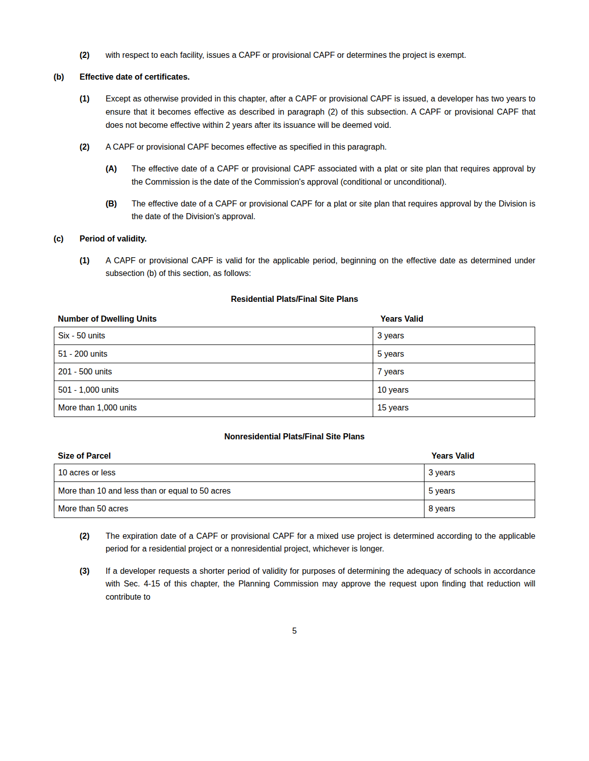(2)
with respect to each facility, issues a CAPF or provisional CAPF or determines the project is exempt.
(b)
Effective date of certificates.
(1)
Except as otherwise provided in this chapter, after a CAPF or provisional CAPF is issued, a developer has two years to ensure that it becomes effective as described in paragraph (2) of this subsection. A CAPF or provisional CAPF that does not become effective within 2 years after its issuance will be deemed void.
(2)
A CAPF or provisional CAPF becomes effective as specified in this paragraph.
(A)
The effective date of a CAPF or provisional CAPF associated with a plat or site plan that requires approval by the Commission is the date of the Commission's approval (conditional or unconditional).
(B)
The effective date of a CAPF or provisional CAPF for a plat or site plan that requires approval by the Division is the date of the Division's approval.
(c)
Period of validity.
(1)
A CAPF or provisional CAPF is valid for the applicable period, beginning on the effective date as determined under subsection (b) of this section, as follows:
Residential Plats/Final Site Plans
| Number of Dwelling Units | Years Valid |
| --- | --- |
| Six - 50 units | 3 years |
| 51 - 200 units | 5 years |
| 201 - 500 units | 7 years |
| 501 - 1,000 units | 10 years |
| More than 1,000 units | 15 years |
Nonresidential Plats/Final Site Plans
| Size of Parcel | Years Valid |
| --- | --- |
| 10 acres or less | 3 years |
| More than 10 and less than or equal to 50 acres | 5 years |
| More than 50 acres | 8 years |
(2)
The expiration date of a CAPF or provisional CAPF for a mixed use project is determined according to the applicable period for a residential project or a nonresidential project, whichever is longer.
(3)
If a developer requests a shorter period of validity for purposes of determining the adequacy of schools in accordance with Sec. 4-15 of this chapter, the Planning Commission may approve the request upon finding that reduction will contribute to
5